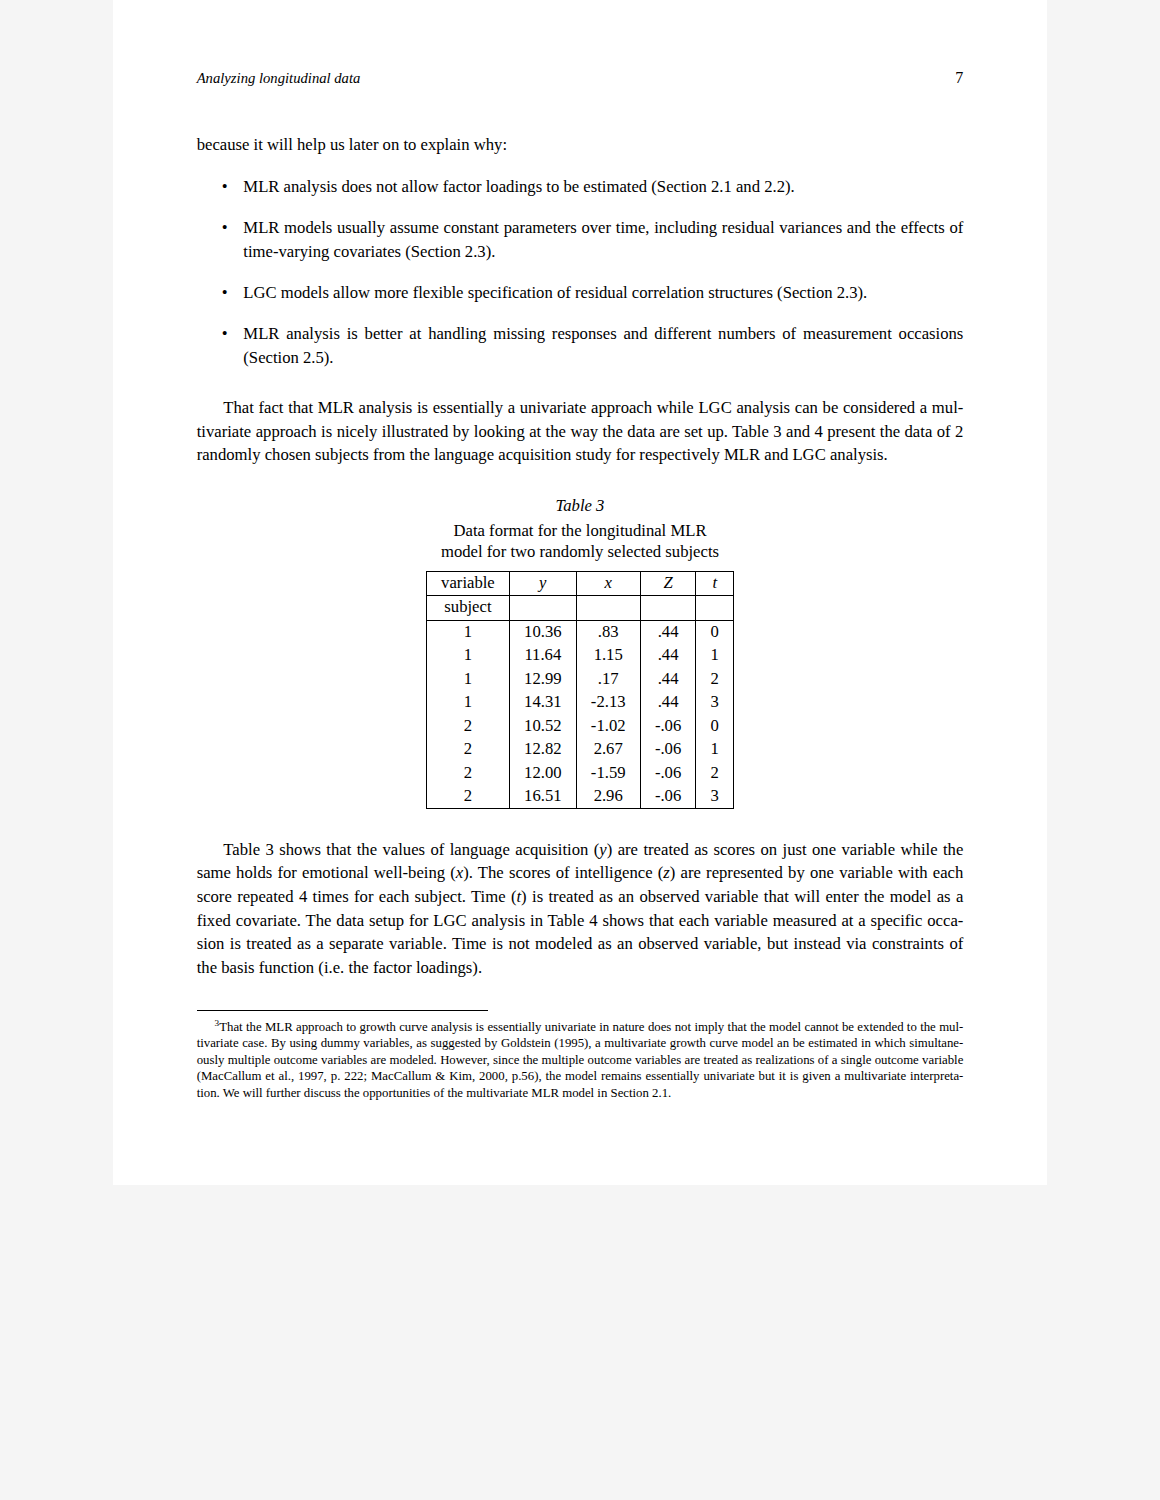Analyzing longitudinal data 7
because it will help us later on to explain why:
MLR analysis does not allow factor loadings to be estimated (Section 2.1 and 2.2).
MLR models usually assume constant parameters over time, including residual variances and the effects of time-varying covariates (Section 2.3).
LGC models allow more flexible specification of residual correlation structures (Section 2.3).
MLR analysis is better at handling missing responses and different numbers of measurement occasions (Section 2.5).
That fact that MLR analysis is essentially a univariate approach while LGC analysis can be considered a multivariate approach is nicely illustrated by looking at the way the data are set up. Table 3 and 4 present the data of 2 randomly chosen subjects from the language acquisition study for respectively MLR and LGC analysis.
Table 3
Data format for the longitudinal MLR
model for two randomly selected subjects
| variable | y | x | Z | t |
| --- | --- | --- | --- | --- |
| subject | | | | |
| 1 | 10.36 | .83 | .44 | 0 |
| 1 | 11.64 | 1.15 | .44 | 1 |
| 1 | 12.99 | .17 | .44 | 2 |
| 1 | 14.31 | -2.13 | .44 | 3 |
| 2 | 10.52 | -1.02 | -.06 | 0 |
| 2 | 12.82 | 2.67 | -.06 | 1 |
| 2 | 12.00 | -1.59 | -.06 | 2 |
| 2 | 16.51 | 2.96 | -.06 | 3 |
Table 3 shows that the values of language acquisition (y) are treated as scores on just one variable while the same holds for emotional well-being (x). The scores of intelligence (z) are represented by one variable with each score repeated 4 times for each subject. Time (t) is treated as an observed variable that will enter the model as a fixed covariate. The data setup for LGC analysis in Table 4 shows that each variable measured at a specific occasion is treated as a separate variable. Time is not modeled as an observed variable, but instead via constraints of the basis function (i.e. the factor loadings).
3That the MLR approach to growth curve analysis is essentially univariate in nature does not imply that the model cannot be extended to the multivariate case. By using dummy variables, as suggested by Goldstein (1995), a multivariate growth curve model an be estimated in which simultaneously multiple outcome variables are modeled. However, since the multiple outcome variables are treated as realizations of a single outcome variable (MacCallum et al., 1997, p. 222; MacCallum & Kim, 2000, p.56), the model remains essentially univariate but it is given a multivariate interpretation. We will further discuss the opportunities of the multivariate MLR model in Section 2.1.